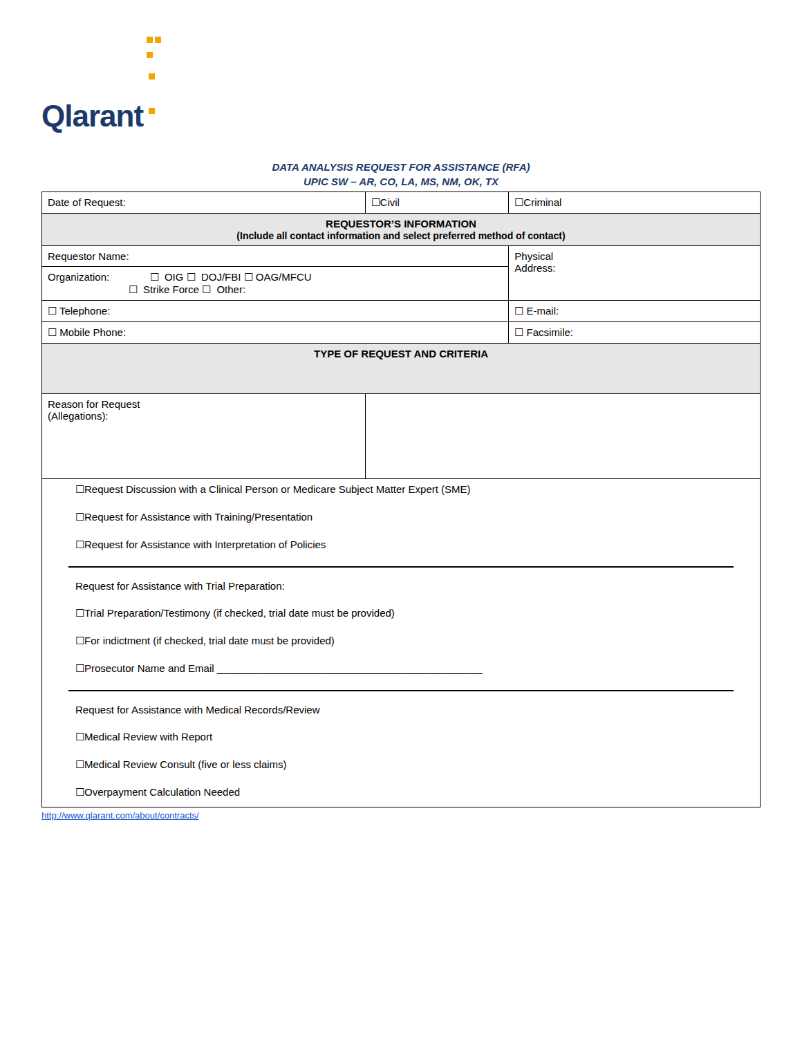Qlarant
DATA ANALYSIS REQUEST FOR ASSISTANCE (RFA)
UPIC SW – AR, CO, LA, MS, NM, OK, TX
| Date of Request: | ☐Civil | ☐Criminal |
| REQUESTOR’S INFORMATION (Include all contact information and select preferred method of contact) |
| Requestor Name: | Physical Address: |
| Organization: ☐ OIG ☐ DOJ/FBI ☐ OAG/MFCU ☐ Strike Force ☐ Other: |
| ☐ Telephone: | ☐ E-mail: |
| ☐ Mobile Phone: | ☐ Facsimile: |
| TYPE OF REQUEST AND CRITERIA |
| Reason for Request (Allegations): | |
| ☐Request Discussion with a Clinical Person or Medicare Subject Matter Expert (SME) ☐Request for Assistance with Training/Presentation ☐Request for Assistance with Interpretation of Policies Request for Assistance with Trial Preparation: ☐Trial Preparation/Testimony (if checked, trial date must be provided) ☐For indictment (if checked, trial date must be provided) ☐Prosecutor Name and Email ______________________________________________ Request for Assistance with Medical Records/Review ☐Medical Review with Report ☐Medical Review Consult (five or less claims) ☐Overpayment Calculation Needed |
http://www.qlarant.com/about/contracts/